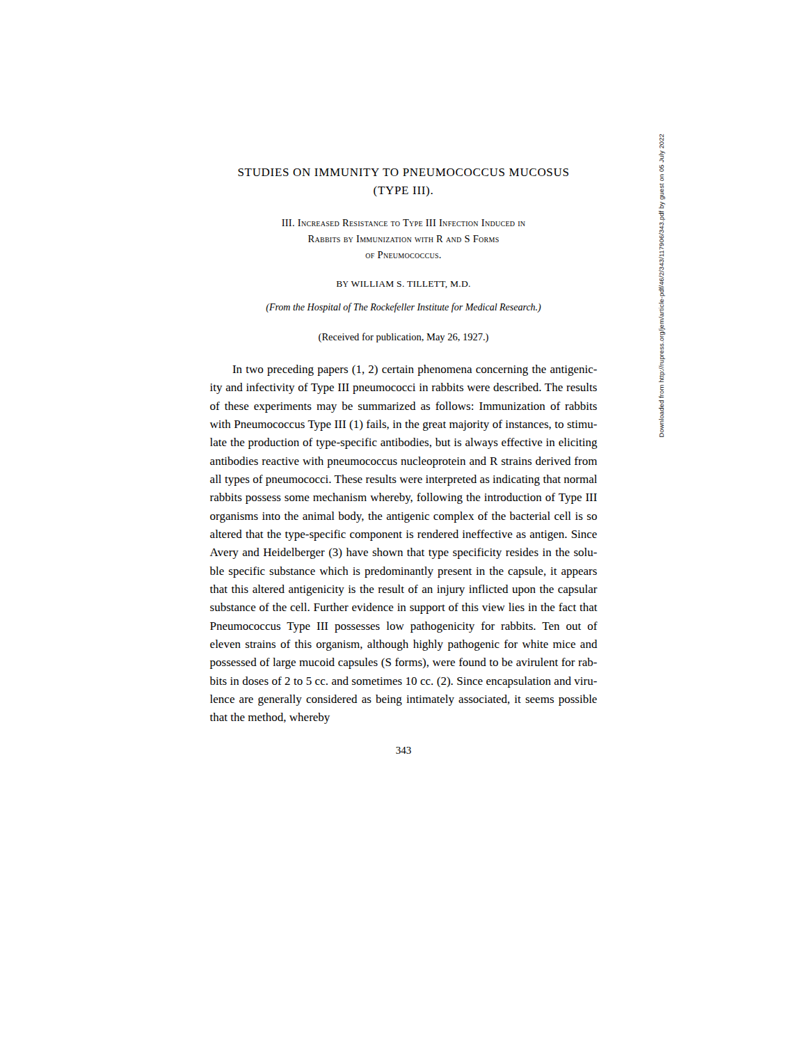Downloaded from http://rupress.org/jem/article-pdf/46/2/343/117906/343.pdf by guest on 05 July 2022
STUDIES ON IMMUNITY TO PNEUMOCOCCUS MUCOSUS (TYPE III).
III. Increased Resistance to Type III Infection Induced in
Rabbits by Immunization with R and S Forms
of Pneumococcus.
BY WILLIAM S. TILLETT, M.D.
(From the Hospital of The Rockefeller Institute for Medical Research.)
(Received for publication, May 26, 1927.)
In two preceding papers (1, 2) certain phenomena concerning the antigenicity and infectivity of Type III pneumococci in rabbits were described. The results of these experiments may be summarized as follows: Immunization of rabbits with Pneumococcus Type III (1) fails, in the great majority of instances, to stimulate the production of type-specific antibodies, but is always effective in eliciting antibodies reactive with pneumococcus nucleoprotein and R strains derived from all types of pneumococci. These results were interpreted as indicating that normal rabbits possess some mechanism whereby, following the introduction of Type III organisms into the animal body, the antigenic complex of the bacterial cell is so altered that the type-specific component is rendered ineffective as antigen. Since Avery and Heidelberger (3) have shown that type specificity resides in the soluble specific substance which is predominantly present in the capsule, it appears that this altered antigenicity is the result of an injury inflicted upon the capsular substance of the cell. Further evidence in support of this view lies in the fact that Pneumococcus Type III possesses low pathogenicity for rabbits. Ten out of eleven strains of this organism, although highly pathogenic for white mice and possessed of large mucoid capsules (S forms), were found to be avirulent for rabbits in doses of 2 to 5 cc. and sometimes 10 cc. (2). Since encapsulation and virulence are generally considered as being intimately associated, it seems possible that the method, whereby
343